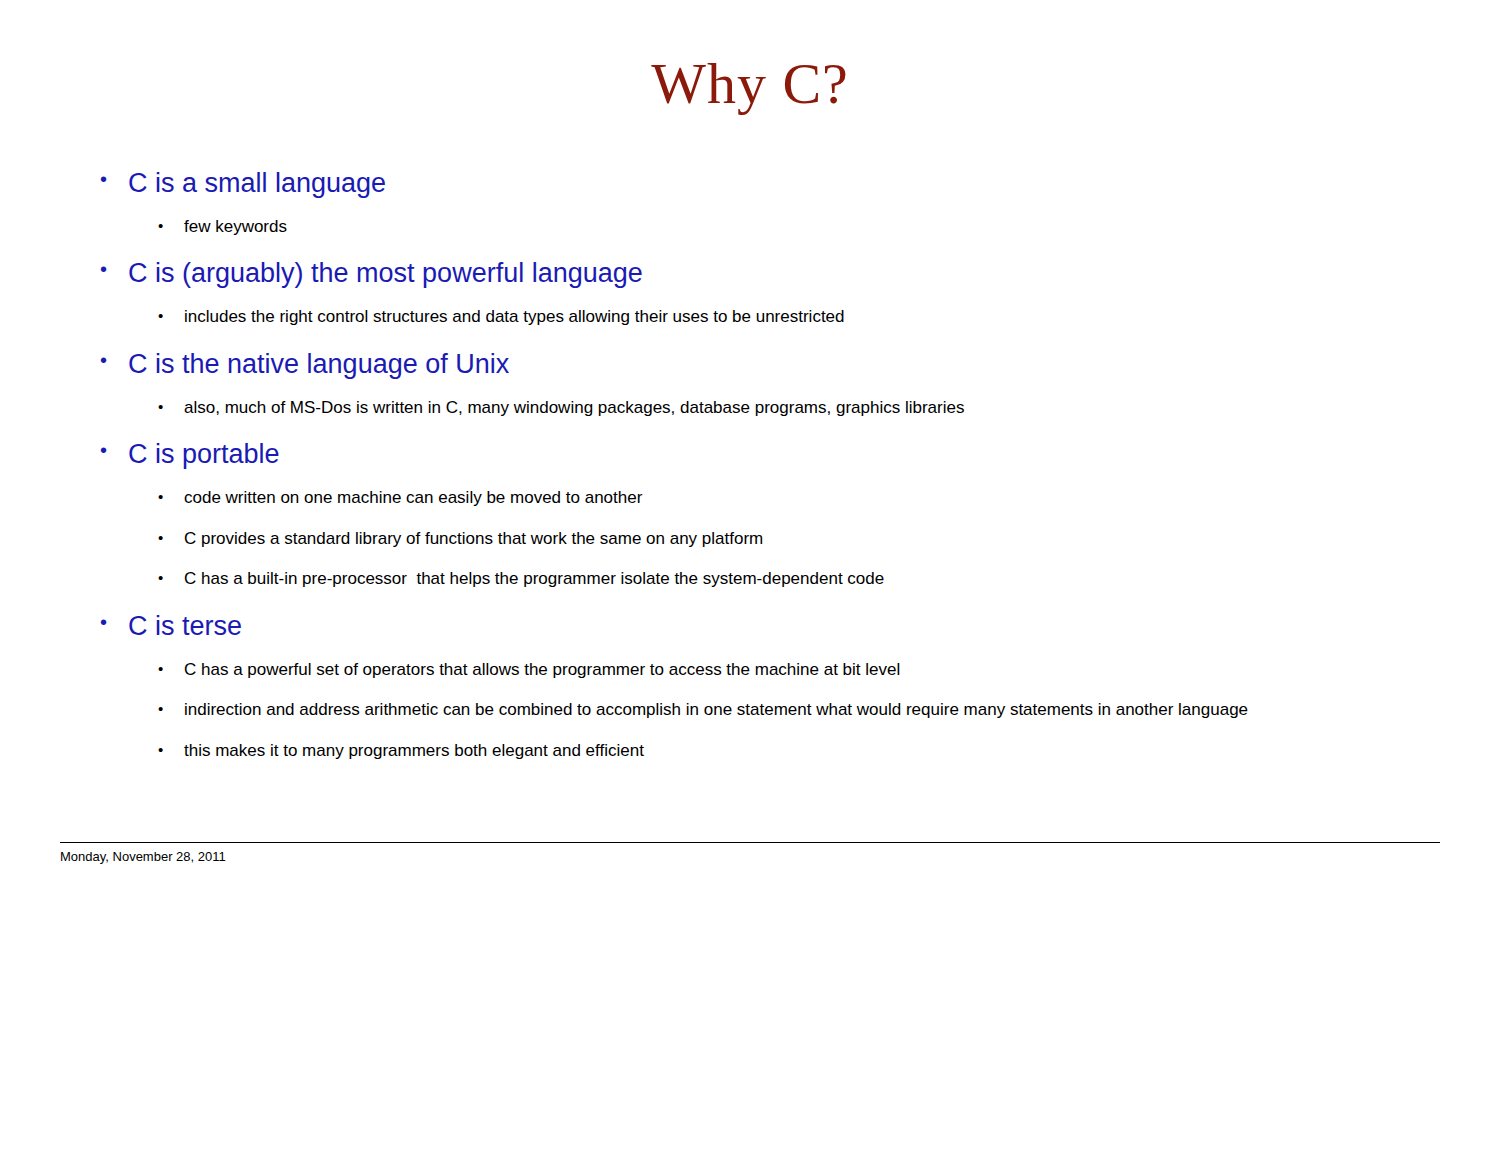Why C?
C is a small language
few keywords
C is (arguably) the most powerful language
includes the right control structures and data types allowing their uses to be unrestricted
C is the native language of Unix
also, much of MS-Dos is written in C, many windowing packages, database programs, graphics libraries
C is portable
code written on one machine can easily be moved to another
C provides a standard library of functions that work the same on any platform
C has a built-in pre-processor that helps the programmer isolate the system-dependent code
C is terse
C has a powerful set of operators that allows the programmer to access the machine at bit level
indirection and address arithmetic can be combined to accomplish in one statement what would require many statements in another language
this makes it to many programmers both elegant and efficient
Monday, November 28, 2011